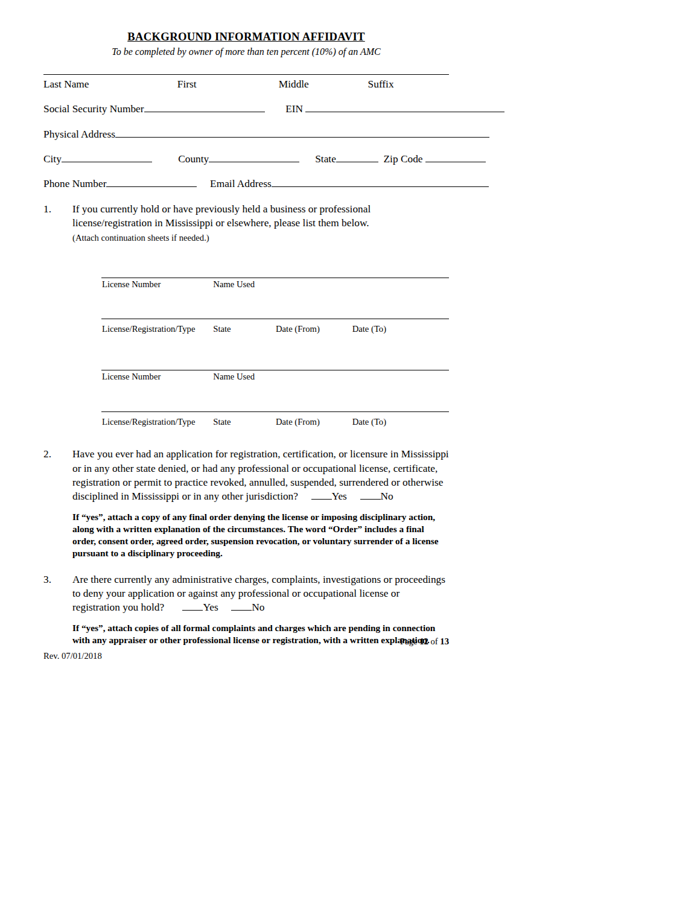BACKGROUND INFORMATION AFFIDAVIT
To be completed by owner of more than ten percent (10%) of an AMC
Last Name First Middle Suffix
Social Security Number EIN
Physical Address
City County State Zip Code
Phone Number Email Address
If you currently hold or have previously held a business or professional license/registration in Mississippi or elsewhere, please list them below.
(Attach continuation sheets if needed.)
| License Number | Name Used |
| License/Registration/Type | State | Date (From) | Date (To) |
| License Number | Name Used |
| License/Registration/Type | State | Date (From) | Date (To) |
Have you ever had an application for registration, certification, or licensure in Mississippi or in any other state denied, or had any professional or occupational license, certificate, registration or permit to practice revoked, annulled, suspended, surrendered or otherwise disciplined in Mississippi or in any other jurisdiction? Yes No
If “yes”, attach a copy of any final order denying the license or imposing disciplinary action, along with a written explanation of the circumstances. The word “Order” includes a final order, consent order, agreed order, suspension revocation, or voluntary surrender of a license pursuant to a disciplinary proceeding.
Are there currently any administrative charges, complaints, investigations or proceedings to deny your application or against any professional or occupational license or registration you hold? Yes No
If “yes”, attach copies of all formal complaints and charges which are pending in connection with any appraiser or other professional license or registration, with a written explanation.
Page 12 of 13
Rev. 07/01/2018